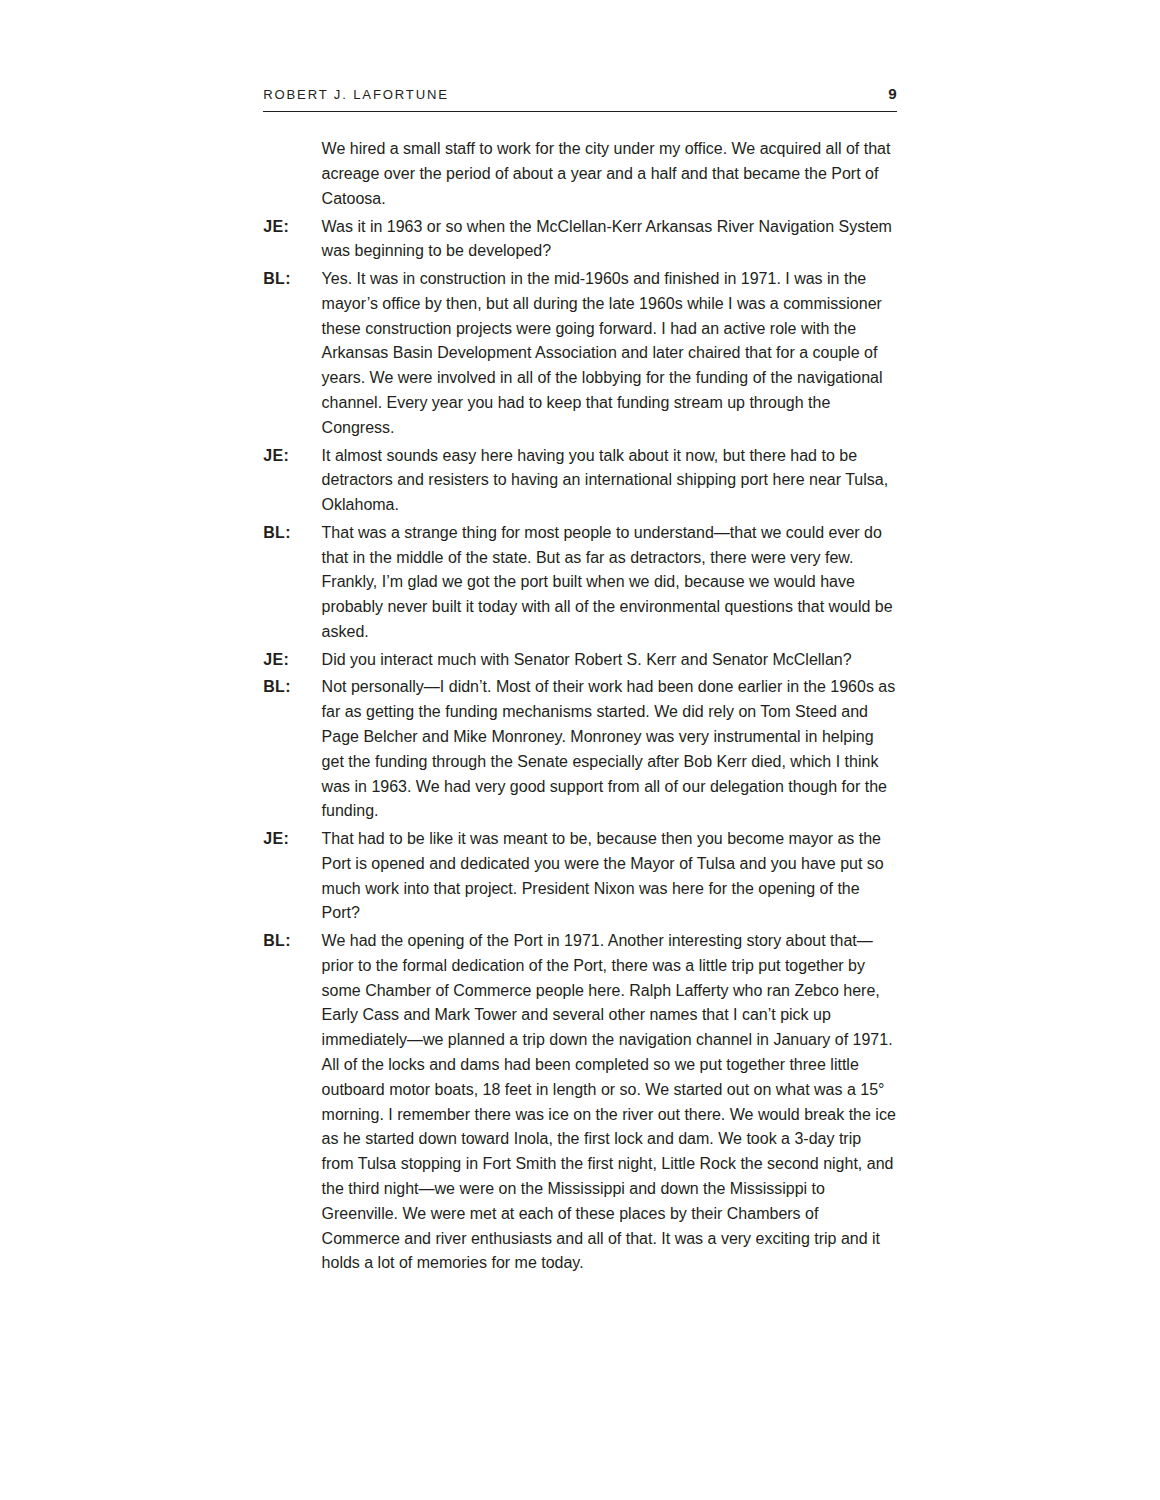Robert J. LaFortune 9
We hired a small staff to work for the city under my office. We acquired all of that acreage over the period of about a year and a half and that became the Port of Catoosa.
JE:
Was it in 1963 or so when the McClellan-Kerr Arkansas River Navigation System was beginning to be developed?
BL:
Yes. It was in construction in the mid-1960s and finished in 1971. I was in the mayor’s office by then, but all during the late 1960s while I was a commissioner these construction projects were going forward. I had an active role with the Arkansas Basin Development Association and later chaired that for a couple of years. We were involved in all of the lobbying for the funding of the navigational channel. Every year you had to keep that funding stream up through the Congress.
JE:
It almost sounds easy here having you talk about it now, but there had to be detractors and resisters to having an international shipping port here near Tulsa, Oklahoma.
BL:
That was a strange thing for most people to understand—that we could ever do that in the middle of the state. But as far as detractors, there were very few. Frankly, I’m glad we got the port built when we did, because we would have probably never built it today with all of the environmental questions that would be asked.
JE:
Did you interact much with Senator Robert S. Kerr and Senator McClellan?
BL:
Not personally—I didn’t. Most of their work had been done earlier in the 1960s as far as getting the funding mechanisms started. We did rely on Tom Steed and Page Belcher and Mike Monroney. Monroney was very instrumental in helping get the funding through the Senate especially after Bob Kerr died, which I think was in 1963. We had very good support from all of our delegation though for the funding.
JE:
That had to be like it was meant to be, because then you become mayor as the Port is opened and dedicated you were the Mayor of Tulsa and you have put so much work into that project. President Nixon was here for the opening of the Port?
BL:
We had the opening of the Port in 1971. Another interesting story about that—prior to the formal dedication of the Port, there was a little trip put together by some Chamber of Commerce people here. Ralph Lafferty who ran Zebco here, Early Cass and Mark Tower and several other names that I can’t pick up immediately—we planned a trip down the navigation channel in January of 1971. All of the locks and dams had been completed so we put together three little outboard motor boats, 18 feet in length or so. We started out on what was a 15° morning. I remember there was ice on the river out there. We would break the ice as he started down toward Inola, the first lock and dam. We took a 3-day trip from Tulsa stopping in Fort Smith the first night, Little Rock the second night, and the third night—we were on the Mississippi and down the Mississippi to Greenville. We were met at each of these places by their Chambers of Commerce and river enthusiasts and all of that. It was a very exciting trip and it holds a lot of memories for me today.